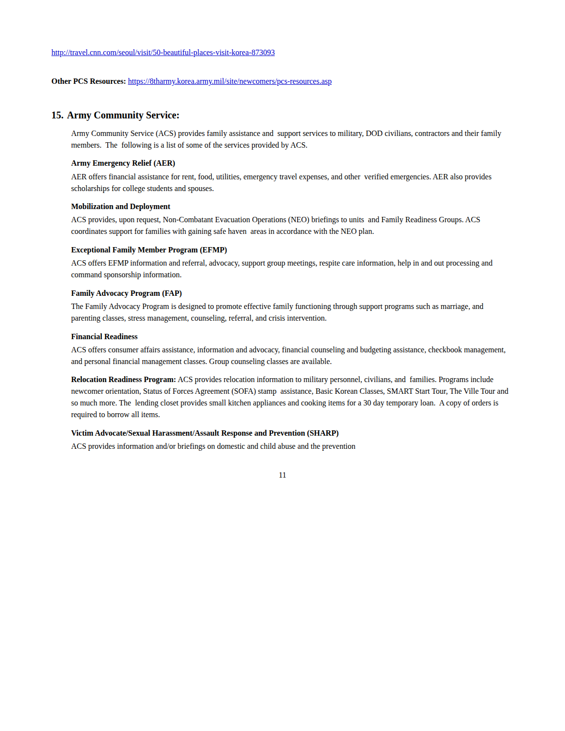http://travel.cnn.com/seoul/visit/50-beautiful-places-visit-korea-873093
Other PCS Resources: https://8tharmy.korea.army.mil/site/newcomers/pcs-resources.asp
15. Army Community Service:
Army Community Service (ACS) provides family assistance and support services to military, DOD civilians, contractors and their family members. The following is a list of some of the services provided by ACS.
Army Emergency Relief (AER)
AER offers financial assistance for rent, food, utilities, emergency travel expenses, and other verified emergencies. AER also provides scholarships for college students and spouses.
Mobilization and Deployment
ACS provides, upon request, Non-Combatant Evacuation Operations (NEO) briefings to units and Family Readiness Groups. ACS coordinates support for families with gaining safe haven areas in accordance with the NEO plan.
Exceptional Family Member Program (EFMP)
ACS offers EFMP information and referral, advocacy, support group meetings, respite care information, help in and out processing and command sponsorship information.
Family Advocacy Program (FAP)
The Family Advocacy Program is designed to promote effective family functioning through support programs such as marriage, and parenting classes, stress management, counseling, referral, and crisis intervention.
Financial Readiness
ACS offers consumer affairs assistance, information and advocacy, financial counseling and budgeting assistance, checkbook management, and personal financial management classes. Group counseling classes are available.
Relocation Readiness Program: ACS provides relocation information to military personnel, civilians, and families. Programs include newcomer orientation, Status of Forces Agreement (SOFA) stamp assistance, Basic Korean Classes, SMART Start Tour, The Ville Tour and so much more. The lending closet provides small kitchen appliances and cooking items for a 30 day temporary loan. A copy of orders is required to borrow all items.
Victim Advocate/Sexual Harassment/Assault Response and Prevention (SHARP)
ACS provides information and/or briefings on domestic and child abuse and the prevention
11